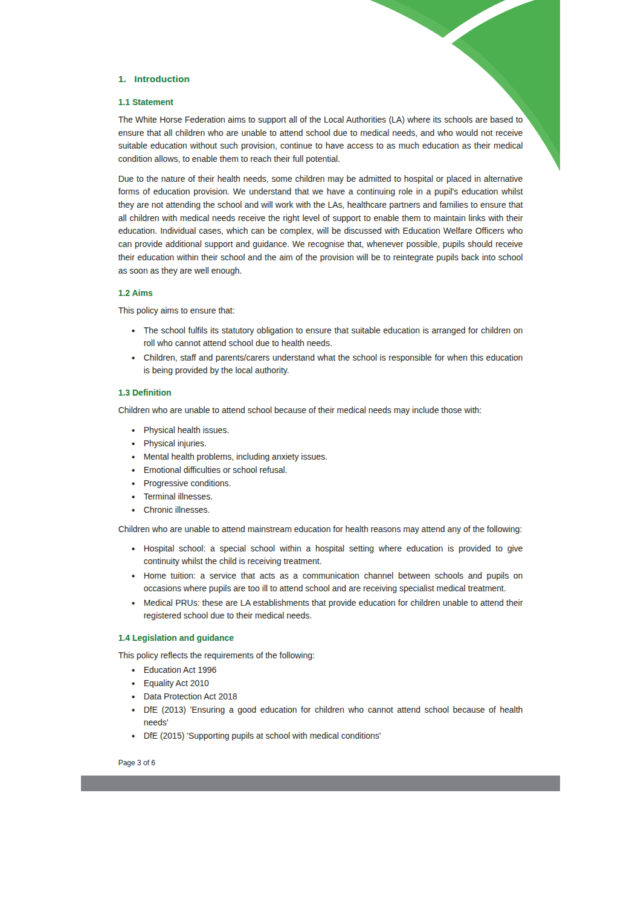1. Introduction
1.1 Statement
The White Horse Federation aims to support all of the Local Authorities (LA) where its schools are based to ensure that all children who are unable to attend school due to medical needs, and who would not receive suitable education without such provision, continue to have access to as much education as their medical condition allows, to enable them to reach their full potential.
Due to the nature of their health needs, some children may be admitted to hospital or placed in alternative forms of education provision. We understand that we have a continuing role in a pupil's education whilst they are not attending the school and will work with the LAs, healthcare partners and families to ensure that all children with medical needs receive the right level of support to enable them to maintain links with their education. Individual cases, which can be complex, will be discussed with Education Welfare Officers who can provide additional support and guidance. We recognise that, whenever possible, pupils should receive their education within their school and the aim of the provision will be to reintegrate pupils back into school as soon as they are well enough.
1.2 Aims
This policy aims to ensure that:
The school fulfils its statutory obligation to ensure that suitable education is arranged for children on roll who cannot attend school due to health needs.
Children, staff and parents/carers understand what the school is responsible for when this education is being provided by the local authority.
1.3 Definition
Children who are unable to attend school because of their medical needs may include those with:
Physical health issues.
Physical injuries.
Mental health problems, including anxiety issues.
Emotional difficulties or school refusal.
Progressive conditions.
Terminal illnesses.
Chronic illnesses.
Children who are unable to attend mainstream education for health reasons may attend any of the following:
Hospital school: a special school within a hospital setting where education is provided to give continuity whilst the child is receiving treatment.
Home tuition: a service that acts as a communication channel between schools and pupils on occasions where pupils are too ill to attend school and are receiving specialist medical treatment.
Medical PRUs: these are LA establishments that provide education for children unable to attend their registered school due to their medical needs.
1.4 Legislation and guidance
This policy reflects the requirements of the following:
Education Act 1996
Equality Act 2010
Data Protection Act 2018
DfE (2013) 'Ensuring a good education for children who cannot attend school because of health needs'
DfE (2015) 'Supporting pupils at school with medical conditions'
Page 3 of 6